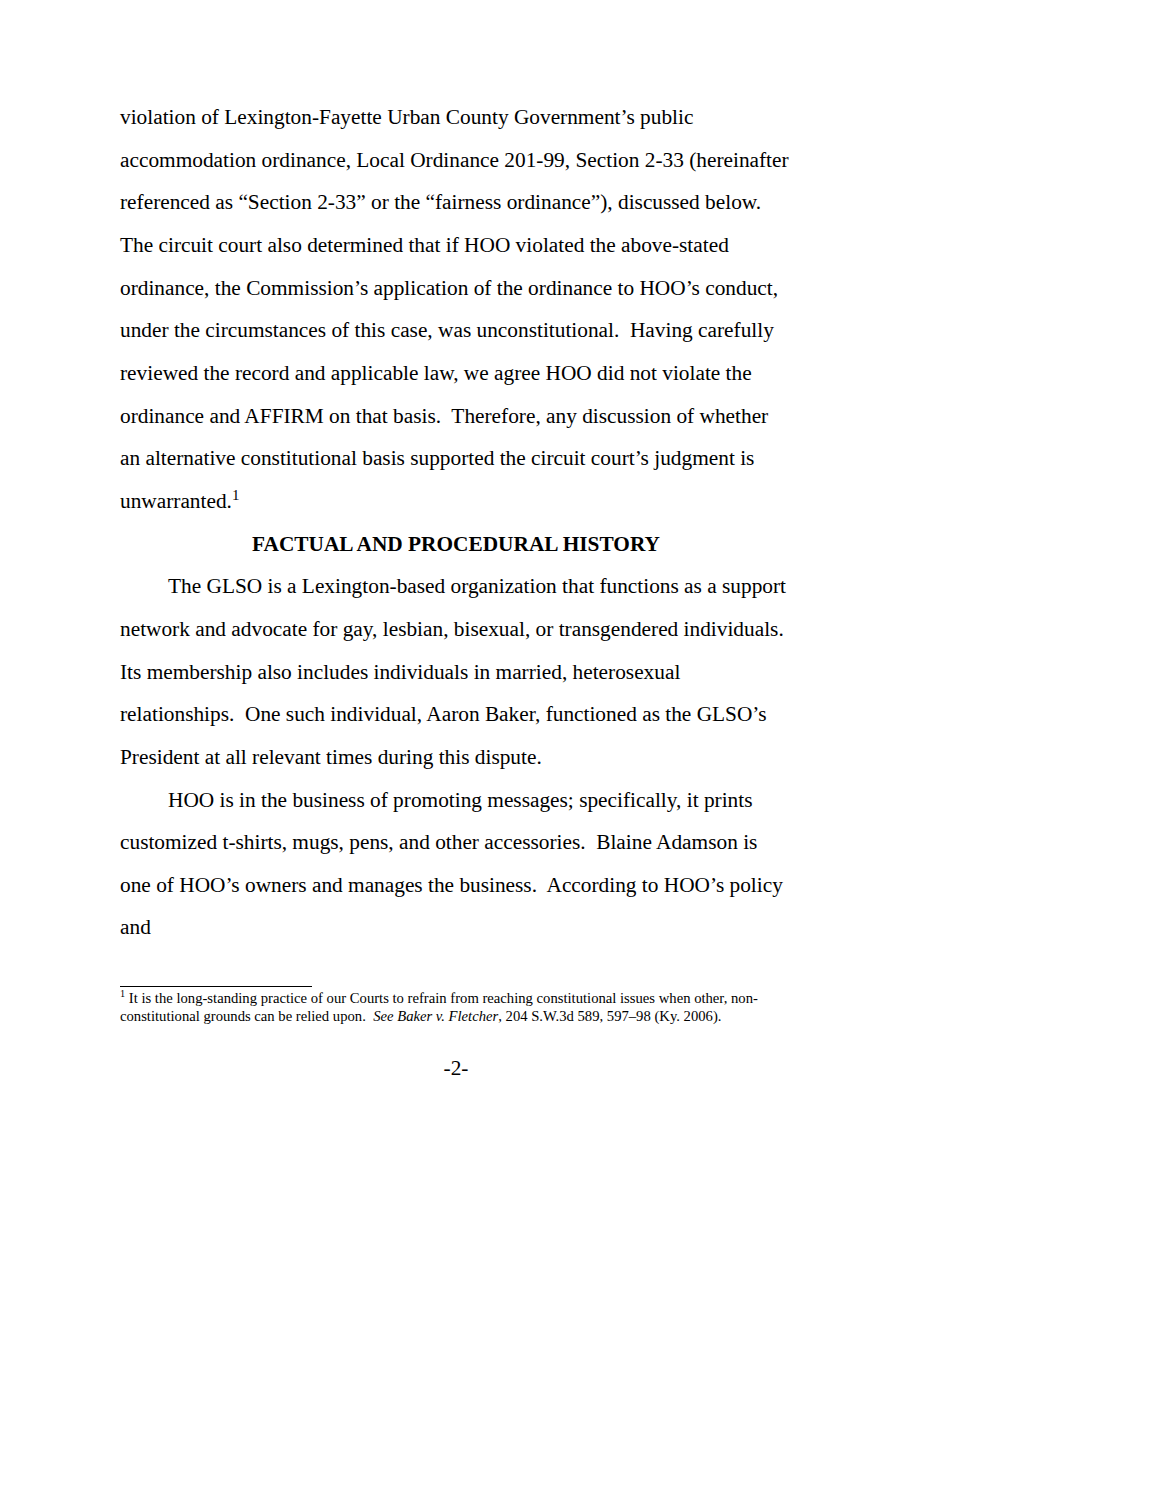violation of Lexington-Fayette Urban County Government’s public accommodation ordinance, Local Ordinance 201-99, Section 2-33 (hereinafter referenced as “Section 2-33” or the “fairness ordinance”), discussed below. The circuit court also determined that if HOO violated the above-stated ordinance, the Commission’s application of the ordinance to HOO’s conduct, under the circumstances of this case, was unconstitutional. Having carefully reviewed the record and applicable law, we agree HOO did not violate the ordinance and AFFIRM on that basis. Therefore, any discussion of whether an alternative constitutional basis supported the circuit court’s judgment is unwarranted.1
FACTUAL AND PROCEDURAL HISTORY
The GLSO is a Lexington-based organization that functions as a support network and advocate for gay, lesbian, bisexual, or transgendered individuals. Its membership also includes individuals in married, heterosexual relationships. One such individual, Aaron Baker, functioned as the GLSO’s President at all relevant times during this dispute.
HOO is in the business of promoting messages; specifically, it prints customized t-shirts, mugs, pens, and other accessories. Blaine Adamson is one of HOO’s owners and manages the business. According to HOO’s policy and
1 It is the long-standing practice of our Courts to refrain from reaching constitutional issues when other, non-constitutional grounds can be relied upon. See Baker v. Fletcher, 204 S.W.3d 589, 597–98 (Ky. 2006).
-2-